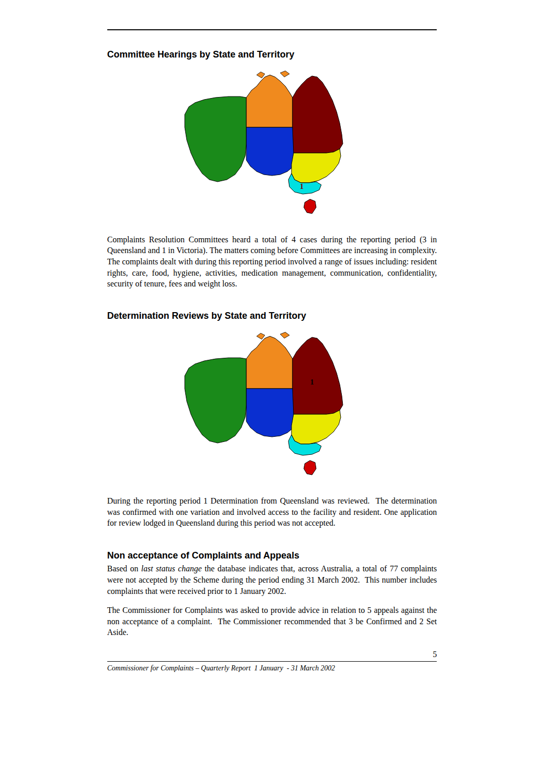Committee Hearings by State and Territory
3 1
Complaints Resolution Committees heard a total of 4 cases during the reporting period (3 in Queensland and 1 in Victoria). The matters coming before Committees are increasing in complexity. The complaints dealt with during this reporting period involved a range of issues including: resident rights, care, food, hygiene, activities, medication management, communication, confidentiality, security of tenure, fees and weight loss.
Determination Reviews by State and Territory
1
During the reporting period 1 Determination from Queensland was reviewed. The determination was confirmed with one variation and involved access to the facility and resident. One application for review lodged in Queensland during this period was not accepted.
Non acceptance of Complaints and Appeals
Based on last status change the database indicates that, across Australia, a total of 77 complaints were not accepted by the Scheme during the period ending 31 March 2002. This number includes complaints that were received prior to 1 January 2002.
The Commissioner for Complaints was asked to provide advice in relation to 5 appeals against the non acceptance of a complaint. The Commissioner recommended that 3 be Confirmed and 2 Set Aside.
5 Commissioner for Complaints – Quarterly Report 1 January - 31 March 2002